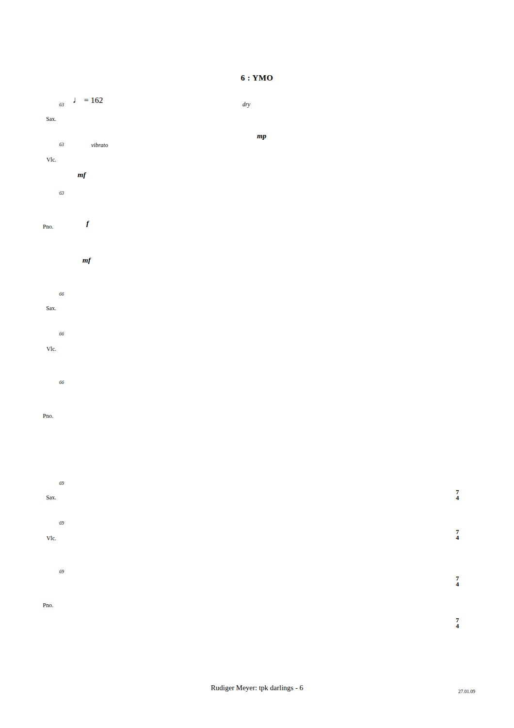6 : YMO
♩ = 162
63
Sax.
dry
mp
63
Vlc.
vibrato
mf
63
Pno.
f
mf
66
Sax.
66
Vlc.
66
Pno.
69
Sax.
7
4
69
Vlc.
7
4
69
Pno.
7
4
7
4
Rudiger Meyer: tpk darlings - 6
27.01.09
Score excerpt for saxophone, violoncello and piano. Movement 6, titled "YMO", tempo quarter note equals 162, in 6/4 time for measures 63 through 71, changing to 7/4 at the end of measure 71. Saxophone enters in measure 64 marked "dry", dynamic mezzo-piano, with short repeated figures and rests. Violoncello plays sustained long tones marked "vibrato", dynamic mezzo-forte, with ties across measures. Piano plays continuous rapid sixteenth-note ostinato figures in both hands; right hand marked forte, left hand marked mezzo-forte.